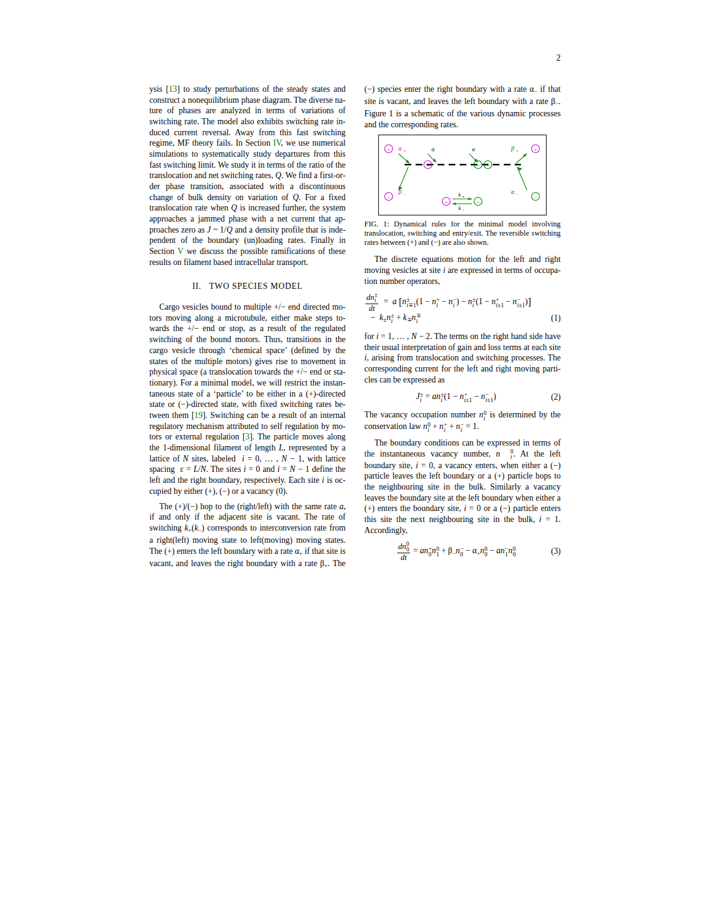2
ysis [13] to study perturbations of the steady states and construct a nonequilibrium phase diagram. The diverse nature of phases are analyzed in terms of variations of switching rate. The model also exhibits switching rate induced current reversal. Away from this fast switching regime, MF theory fails. In Section IV, we use numerical simulations to systematically study departures from this fast switching limit. We study it in terms of the ratio of the translocation and net switching rates, Q. We find a first-order phase transition, associated with a discontinuous change of bulk density on variation of Q. For a fixed translocation rate when Q is increased further, the system approaches a jammed phase with a net current that approaches zero as J ~ 1/Q and a density profile that is independent of the boundary (un)loading rates. Finally in Section V we discuss the possible ramifications of these results on filament based intracellular transport.
II. Two species model
Cargo vesicles bound to multiple +/− end directed motors moving along a microtubule, either make steps towards the +/− end or stop, as a result of the regulated switching of the bound motors. Thus, transitions in the cargo vesicle through ‘chemical space’ (defined by the states of the multiple motors) gives rise to movement in physical space (a translocation towards the +/− end or stationary). For a minimal model, we will restrict the instantaneous state of a ‘particle’ to be either in a (+)-directed state or (−)-directed state, with fixed switching rates between them [19]. Switching can be a result of an internal regulatory mechanism attributed to self regulation by motors or external regulation [3]. The particle moves along the 1-dimensional filament of length L, represented by a lattice of N sites, labeled i = 0, … , N − 1, with lattice spacing ε = L/N. The sites i = 0 and i = N − 1 define the left and the right boundary, respectively. Each site i is occupied by either (+), (−) or a vacancy (0).
The (+)/(−) hop to the (right/left) with the same rate a, if and only if the adjacent site is vacant. The rate of switching k+(k−) corresponds to interconversion rate from a right(left) moving state to left(moving) moving states. The (+) enters the left boundary with a rate α+ if that site is vacant, and leaves the right boundary with a rate β+. The (−) species enter the right boundary with a rate α− if that site is vacant, and leaves the left boundary with a rate β−. Figure 1 is a schematic of the various dynamic processes and the corresponding rates.
+ α + − β − a + a − − β + + α − − + − k + k −
FIG. 1: Dynamical rules for the minimal model involving translocation, switching and entry/exit. The reversible switching rates between (+) and (−) are also shown.
The discrete equations motion for the left and right moving vesicles at site i are expressed in terms of occupation number operators,
dn±i dt = a [n±i∓1(1 − n+i − n−i) − n±i(1 − n+i±1 − n−i±1)]
− k±n±i + k∓n∓i
(1)
for i = 1, … , N − 2. The terms on the right hand side have their usual interpretation of gain and loss terms at each site i, arising from translocation and switching processes. The corresponding current for the left and right moving particles can be expressed as
J±i = an±i(1 − n+i±1 − n−i±1)
(2)
The vacancy occupation number n 0 i is determined by the conservation law n 0 i + n+i + n−i = 1.
The boundary conditions can be expressed in terms of the instantaneous vacancy number, n 0 i. At the left boundary site, i = 0, a vacancy enters, when either a (−) particle leaves the left boundary or a (+) particle hops to the neighbouring site in the bulk. Similarly a vacancy leaves the boundary site at the left boundary when either a (+) enters the boundary site, i = 0 or a (−) particle enters this site the next neighbouring site in the bulk, i = 1. Accordingly,
dn 00 dt = an+0 n 01 + β−n−0 − α+n 00 − an−1 n 00
(3)